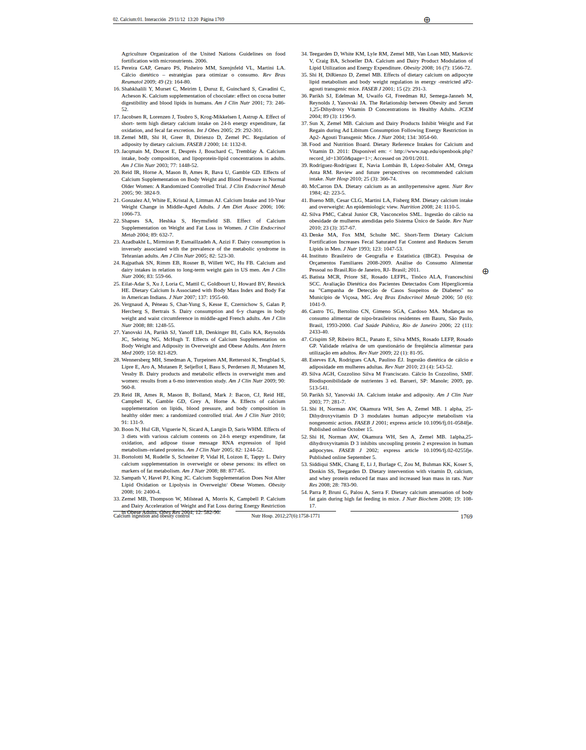02. Calcium:01. Interacción 29/11/12 13:20 Página 1769 ⨁
Agriculture Organization of the United Nations Guidelines on food fortification with micronutrients. 2006.
Pereira GAP, Genaro PS, Pinheiro MM, Szenjnfeld VL, Martini LA. Cálcio dietético – estratégias para otimizar o consumo. Rev Bras Reumatol 2009; 49 (2): 164-80.
Shahkhalili Y, Murset C, Meirim I, Duruz E, Guinchard S, Cavadini C, Acheson K. Calcium supplementation of chocolate: effect on cocoa butter digestibility and blood lipids in humans. Am J Clin Nutr 2001; 73: 246-52.
Jacobsen R, Lorenzen J, Toubro S, Krog-Mikkelsen I, Astrup A. Effect of short- term high dietary calcium intake on 24-h energy expenditure, fat oxidation, and fecal fat excretion. Int J Obes 2005; 29: 292-301.
Zemel MB, Shi H, Greer B, Dirienzo D, Zemel PC. Regulation of adiposity by dietary calcium. FASEB J 2000; 14: 1132-8.
Jacqmain M, Doucet E, Després J, Bouchard C, Tremblay A. Calcium intake, body composition, and lipoprotein-lipid concentrations in adults. Am J Clin Nutr 2003; 77: 1448-52.
Reid IR, Horne A, Mason B, Ames R, Bava U, Gamble GD. Effects of Calcium Supplementation on Body Weight and Blood Pressure in Normal Older Women: A Randomized Controlled Trial. J Clin Endocrinol Metab 2005; 90: 3824-9.
Gonzalez AJ, White E, Kristal A, Littman AJ. Calcium Intake and 10-Year Weight Change in Middle-Aged Adults. J Am Diet Assoc 2006; 106: 1066-73.
Shapses SA, Heshka S, Heymsfield SB. Effect of Calcium Supplementation on Weight and Fat Loss in Women. J Clin Endocrinol Metab 2004; 89: 632-7.
Azadbakht L, Mirmiran P, Esmaillzadeh A, Azizi F. Dairy consumption is inversely associated with the prevalence of the metabolic syndrome in Tehranian adults. Am J Clin Nutr 2005; 82: 523-30.
Rajpathak SN, Rimm EB, Rosner B, Willett WC, Hu FB. Calcium and dairy intakes in relation to long-term weight gain in US men. Am J Clin Nutr 2006; 83: 559-66.
Eilat-Adar S, Xu J, Loria C, Mattil C, Goldbourt U, Howard BV, Resnick HE. Dietary Calcium Is Associated with Body Mass Index and Body Fat in American Indians. J Nutr 2007; 137: 1955-60.
Vergnaud A, Péneau S, Chat-Yung S, Kesse E, Czernichow S, Galan P, Hercberg S, Bertrais S. Dairy consumption and 6-y changes in body weight and waist circumference in middle-aged French adults. Am J Clin Nutr 2008; 88: 1248-55.
Yanovski JA, Parikh SJ, Yanoff LB, Denkinger BI, Calis KA, Reynolds JC, Sebring NG, McHugh T. Effects of Calcium Supplementation on Body Weight and Adiposity in Overweight and Obese Adults. Ann Intern Med 2009; 150: 821-829.
Wennersberg MH, Smedman A, Turpeinen AM, Retterstol K, Tengblad S, Lipre E, Aro A, Mutanen P, Seljeflot I, Basu S, Perdersen JI, Mutanen M, Vessby B. Dairy products and metabolic effects in overweight men and women: results from a 6-mo intervention study. Am J Clin Nutr 2009; 90: 960-8.
Reid IR, Ames R, Mason B, Bolland, Mark J: Bacon, CJ, Reid HE, Campbell K, Gamble GD, Grey A, Horne A. Effects of calcium supplementation on lipids, blood pressure, and body composition in healthy older men: a randomized controlled trial. Am J Clin Nutr 2010; 91: 131-9.
Boon N, Hul GB, Viguerie N, Sicard A, Langin D, Saris WHM. Effects of 3 diets with various calcium contents on 24-h energy expenditure, fat oxidation, and adipose tissue message RNA expression of lipid metabolism–related proteins. Am J Clin Nutr 2005; 82: 1244-52.
Bortolotti M, Rudelle S, Schneiter P, Vidal H, Loizon E, Tappy L. Dairy calcium supplementation in overweight or obese persons: its effect on markers of fat metabolism. Am J Nutr 2008; 88: 877-85.
Sampath V, Havel PJ, King JC. Calcium Supplementation Does Not Alter Lipid Oxidation or Lipolysis in Overweight/ Obese Women. Obesity 2008; 16: 2400-4.
Zemel MB, Thompson W, Milstead A, Morris K, Campbell P. Calcium and Dairy Acceleration of Weight and Fat Loss during Energy Restriction in Obese Adults. Obes Res 2004; 12: 582-90.
Teegarden D, White KM, Lyle RM, Zemel MB, Van Loan MD, Matkovic V, Craig BA, Schoeller DA. Calcium and Dairy Product Modulation of Lipid Utilization and Energy Expenditure. Obesity 2008; 16 (7): 1566-72.
Shi H, DiRienzo D, Zemel MB. Effects of dietary calcium on adipocyte lipid metabolism and body weight regulation in energy -restricted aP2-agouti transgenic mice. FASEB J 2001; 15 (2): 291-3.
Parikh SJ, Edelman M, Uwaifo GI, Freedman RJ, Semega-Janneh M, Reynolds J, Yanovski JA. The Relationship between Obesity and Serum 1,25-Dihydroxy Vitamin D Concentrations in Healthy Adults. JCEM 2004; 89 (3): 1196-9.
Sun X, Zemel MB. Calcium and Dairy Products Inhibit Weight and Fat Regain during Ad Libitum Consumption Following Energy Restriction in Ap2- Agouti Transgenic Mice. J Nutr 2004; 134: 3054-60.
Food and Nutrition Board. Dietary Reference Intakes for Calcium and Vitamin D. 2011: Disponível em: < http://www.nap.edu/openbook.php?record_id=13050&page=1>; Accessed on 20/01/2011.
Rodríguez-Rodríguez E, Navia Lombán B, López-Sobaler AM, Ortega Anta RM. Review and future perspectives on recommended calcium intake. Nutr Hosp 2010; 25 (3): 366-74.
McCarron DA. Dietary calcium as an antihypertensive agent. Nutr Rev 1984; 42: 223-5.
Bueno MB, Cesar CLG, Martini LA, Fisberg RM. Dietary calcium intake and overweight: An epidemiologic view. Nutrition 2008; 24: 1110-5.
Silva PMC, Cabral Junior CR, Vasconcelos SML. Ingestão do cálcio na obesidade de mulheres atendidas pelo Sistema Único de Saúde. Rev Nutr 2010; 23 (3): 357-67.
Denke MA, Fox MM, Schulte MC. Short-Term Dietary Calcium Fortification Increases Fecal Saturated Fat Content and Reduces Serum Lipids in Men. J Nutr 1993; 123: 1047-53.
Instituto Brasileiro de Geografia e Estatística (IBGE). Pesquisa de Orçamentos Familiares 2008-2009. Análise do Consumo Alimentar Pessoal no Brasil.Rio de Janeiro, RJ- Brasil; 2011.
Batista MCR, Priore SE, Rosado LEFPL, Tinôco ALA, Franceschini SCC. Avaliação Dietética dos Pacientes Detectados Com Hiperglicemia na "Campanha de Detecção de Casos Suspeitos de Diabetes" no Município de Viçosa, MG. Arq Bras Endocrinol Metab 2006; 50 (6): 1041-9.
Castro TG, Bertolino CN, Gimeno SGA, Cardoso MA. Mudanças no consumo alimentar de nipo-brasileiros residentes em Bauru, São Paulo, Brasil, 1993-2000. Cad Saúde Pública, Rio de Janeiro 2006; 22 (11): 2433-40.
Crispim SP, Ribeiro RCL, Panato E, Silva MMS, Rosado LEFP, Rosado GP. Validade relativa de um questionário de freqüência alimentar para utilização em adultos. Rev Nutr 2009; 22 (1): 81-95.
Esteves EA, Rodrigues CAA, Paulino ÉJ. Ingestão dietética de cálcio e adiposidade em mulheres adultas. Rev Nutr 2010; 23 (4): 543-52.
Silva AGH, Cozzolino Silva M Franciscato. Cálcio In Cozzolino, SMF. Biodisponibilidade de nutrientes 3 ed. Barueri, SP: Manole; 2009, pp. 513-541.
Parikh SJ, Yanovski JA. Calcium intake and adiposity. Am J Clin Nutr 2003; 77: 281-7.
Shi H, Norman AW, Okamura WH, Sen A, Zemel MB. 1 alpha, 25-Dihydroxyvitamin D 3 modulates human adipocyte metabolism via nongenomic action. FASEB J 2001; express article 10.1096/fj.01-0584fje. Published online October 15.
Shi H, Norman AW, Okamura WH, Sen A, Zemel MB. 1alpha,25-dihydroxyvitamin D 3 inhibits uncoupling protein 2 expression in human adipocytes. FASEB J 2002; express article 10.1096/fj.02-0255fje. Published online September 5.
Siddiqui SMK, Chang E, Li J, Burlage C, Zou M, Buhman KK, Koser S, Donkin SS, Teegarden D. Dietary intervention with vitamin D, calcium, and whey protein reduced fat mass and increased lean mass in rats. Nutr Res 2008; 28: 783-90.
Parra P, Bruni G, Palou A, Serra F. Dietary calcium attenuation of body fat gain during high fat feeding in mice. J Nutr Biochem 2008; 19: 108-17.
| Calcium ingestion and obesity control | | Nutr Hosp. 2012;27(6):1758-1771 | | | 1769 |
⨁